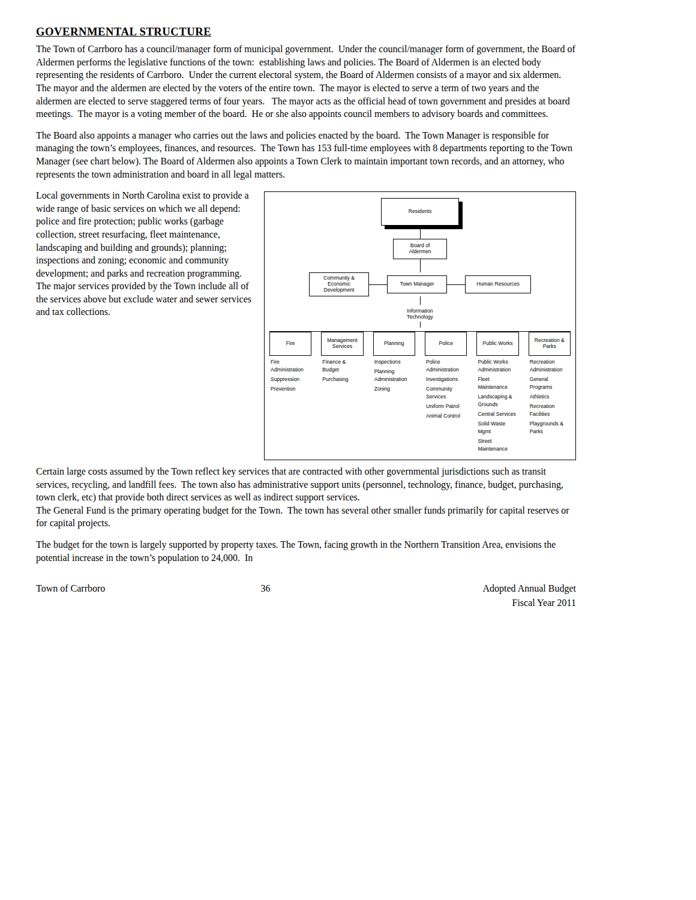GOVERNMENTAL STRUCTURE
The Town of Carrboro has a council/manager form of municipal government. Under the council/manager form of government, the Board of Aldermen performs the legislative functions of the town: establishing laws and policies. The Board of Aldermen is an elected body representing the residents of Carrboro. Under the current electoral system, the Board of Aldermen consists of a mayor and six aldermen. The mayor and the aldermen are elected by the voters of the entire town. The mayor is elected to serve a term of two years and the aldermen are elected to serve staggered terms of four years. The mayor acts as the official head of town government and presides at board meetings. The mayor is a voting member of the board. He or she also appoints council members to advisory boards and committees.
The Board also appoints a manager who carries out the laws and policies enacted by the board. The Town Manager is responsible for managing the town’s employees, finances, and resources. The Town has 153 full-time employees with 8 departments reporting to the Town Manager (see chart below). The Board of Aldermen also appoints a Town Clerk to maintain important town records, and an attorney, who represents the town administration and board in all legal matters.
Residents
Board of
Aldermen
Community &
Economic
Development
Town Manager
Human Resources
Information
Technology
Fire
Fire
Administration
Suppression
Prevention
Management
Services
Finance & Budget
Purchasing
Planning
Inspections
Planning
Administration
Zoning
Police
Police
Administration
Investigations
Community
Services
Uniform Patrol
Animal Control
Public Works
Public Works
Administration
Fleet Maintenance
Landscaping &
Grounds
Central Services
Solid Waste Mgmt
Street Maintenance
Recreation &
Parks
Recreation
Administration
General
Programs
Athletics
Recreation
Facilities
Playgrounds &
Parks
Local governments in North Carolina exist to provide a wide range of basic services on which we all depend: police and fire protection; public works (garbage collection, street resurfacing, fleet maintenance, landscaping and building and grounds); planning; inspections and zoning; economic and community development; and parks and recreation programming. The major services provided by the Town include all of the services above but exclude water and sewer services and tax collections.
Certain large costs assumed by the Town reflect key services that are contracted with other governmental jurisdictions such as transit services, recycling, and landfill fees. The town also has administrative support units (personnel, technology, finance, budget, purchasing, town clerk, etc) that provide both direct services as well as indirect support services.
The General Fund is the primary operating budget for the Town. The town has several other smaller funds primarily for capital reserves or for capital projects.
The budget for the town is largely supported by property taxes. The Town, facing growth in the Northern Transition Area, envisions the potential increase in the town’s population to 24,000. In
Town of Carrboro
36
Adopted Annual Budget
Fiscal Year 2011